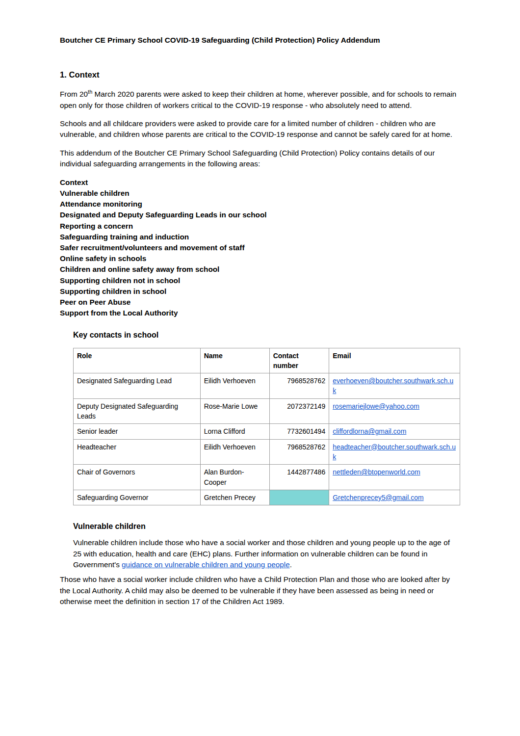Boutcher CE Primary School COVID-19 Safeguarding (Child Protection) Policy Addendum
1. Context
From 20th March 2020 parents were asked to keep their children at home, wherever possible, and for schools to remain open only for those children of workers critical to the COVID-19 response - who absolutely need to attend.
Schools and all childcare providers were asked to provide care for a limited number of children - children who are vulnerable, and children whose parents are critical to the COVID-19 response and cannot be safely cared for at home.
This addendum of the Boutcher CE Primary School Safeguarding (Child Protection) Policy contains details of our individual safeguarding arrangements in the following areas:
Context
Vulnerable children
Attendance monitoring
Designated and Deputy Safeguarding Leads in our school
Reporting a concern
Safeguarding training and induction
Safer recruitment/volunteers and movement of staff
Online safety in schools
Children and online safety away from school
Supporting children not in school
Supporting children in school
Peer on Peer Abuse
Support from the Local Authority
Key contacts in school
| Role | Name | Contact number | Email |
| --- | --- | --- | --- |
| Designated Safeguarding Lead | Eilidh Verhoeven | 7968528762 | everhoeven@boutcher.southwark.sch.uk |
| Deputy Designated Safeguarding Leads | Rose-Marie Lowe | 2072372149 | rosemariejlowe@yahoo.com |
| Senior leader | Lorna Clifford | 7732601494 | cliffordlorna@gmail.com |
| Headteacher | Eilidh Verhoeven | 7968528762 | headteacher@boutcher.southwark.sch.uk |
| Chair of Governors | Alan Burdon-Cooper | 1442877486 | nettleden@btopenworld.com |
| Safeguarding Governor | Gretchen Precey | | Gretchenprecey5@gmail.com |
Vulnerable children
Vulnerable children include those who have a social worker and those children and young people up to the age of 25 with education, health and care (EHC) plans. Further information on vulnerable children can be found in Government's guidance on vulnerable children and young people.
Those who have a social worker include children who have a Child Protection Plan and those who are looked after by the Local Authority. A child may also be deemed to be vulnerable if they have been assessed as being in need or otherwise meet the definition in section 17 of the Children Act 1989.